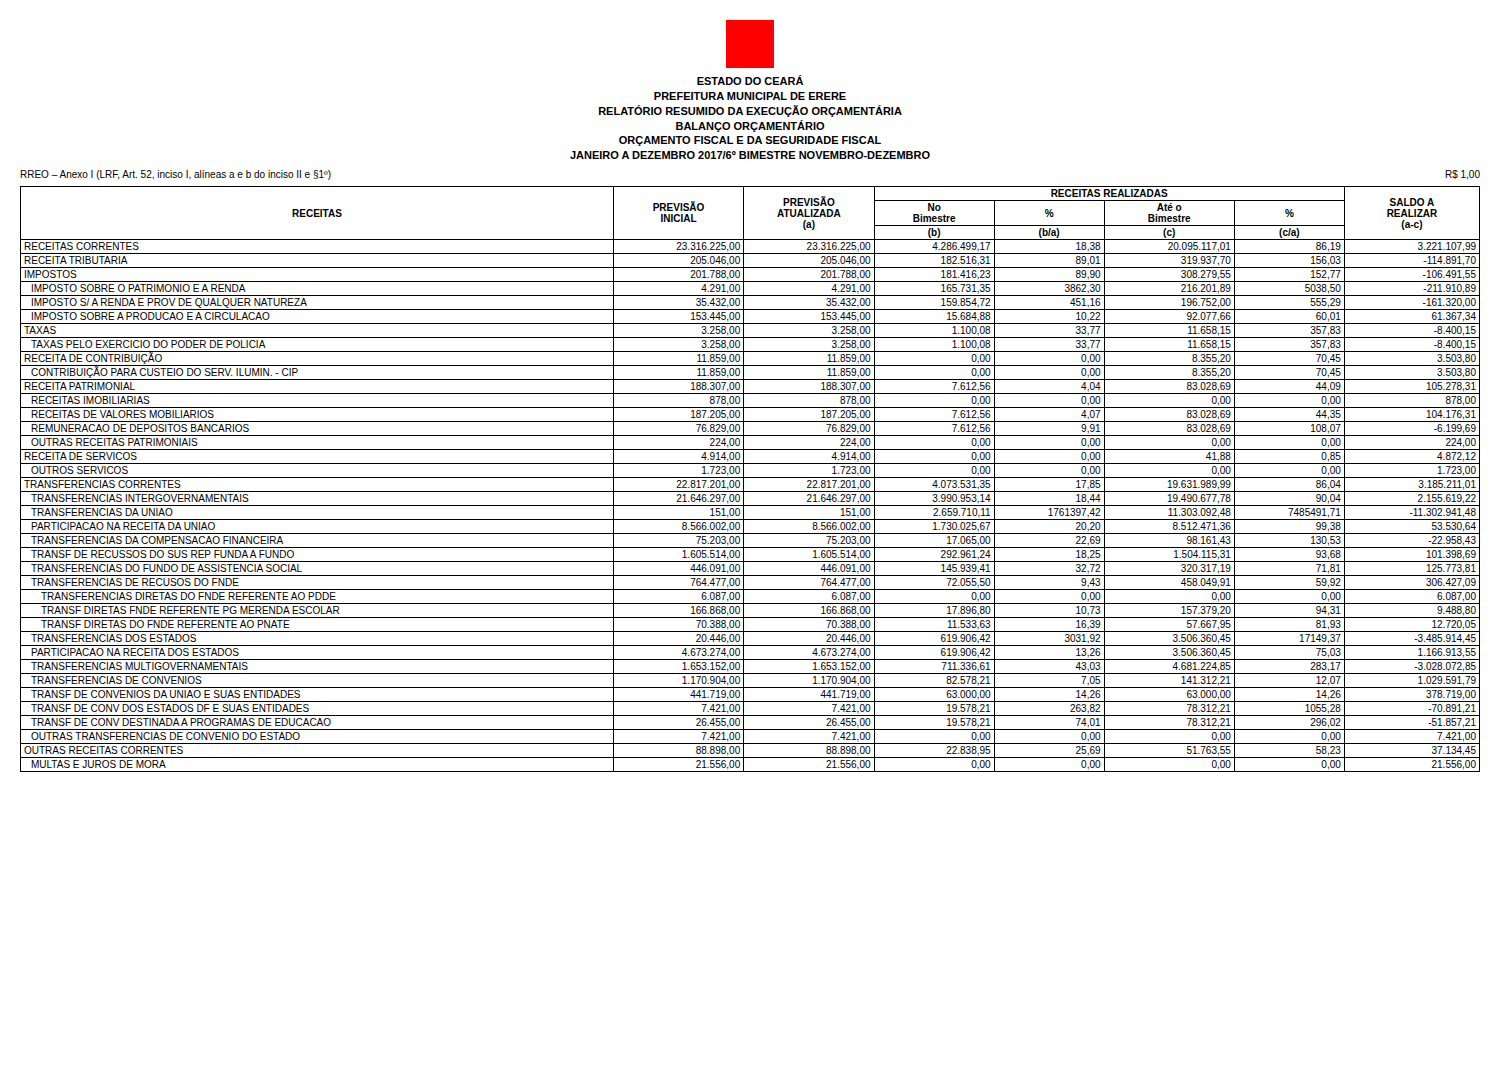ESTADO DO CEARÁ
PREFEITURA MUNICIPAL DE ERERE
RELATÓRIO RESUMIDO DA EXECUÇÃO ORÇAMENTÁRIA
BALANÇO ORÇAMENTÁRIO
ORÇAMENTO FISCAL E DA SEGURIDADE FISCAL
JANEIRO A DEZEMBRO 2017/6º BIMESTRE NOVEMBRO-DEZEMBRO
RREO – Anexo I (LRF, Art. 52, inciso I, alíneas a e b do inciso II e §1º) R$ 1,00
| RECEITAS | PREVISÃO INICIAL | PREVISÃO ATUALIZADA (a) | RECEITAS REALIZADAS | SALDO A REALIZAR (a-c) |
| --- | --- | --- | --- | --- |
| No Bimestre | % | Até o Bimestre | % |
| (b) | (b/a) | (c) | (c/a) |
| RECEITAS CORRENTES | 23.316.225,00 | 23.316.225,00 | 4.286.499,17 | 18,38 | 20.095.117,01 | 86,19 | 3.221.107,99 |
| RECEITA TRIBUTARIA | 205.046,00 | 205.046,00 | 182.516,31 | 89,01 | 319.937,70 | 156,03 | -114.891,70 |
| IMPOSTOS | 201.788,00 | 201.788,00 | 181.416,23 | 89,90 | 308.279,55 | 152,77 | -106.491,55 |
| IMPOSTO SOBRE O PATRIMONIO E A RENDA | 4.291,00 | 4.291,00 | 165.731,35 | 3862,30 | 216.201,89 | 5038,50 | -211.910,89 |
| IMPOSTO S/ A RENDA E PROV DE QUALQUER NATUREZA | 35.432,00 | 35.432,00 | 159.854,72 | 451,16 | 196.752,00 | 555,29 | -161.320,00 |
| IMPOSTO SOBRE A PRODUCAO E A CIRCULACAO | 153.445,00 | 153.445,00 | 15.684,88 | 10,22 | 92.077,66 | 60,01 | 61.367,34 |
| TAXAS | 3.258,00 | 3.258,00 | 1.100,08 | 33,77 | 11.658,15 | 357,83 | -8.400,15 |
| TAXAS PELO EXERCICIO DO PODER DE POLICIA | 3.258,00 | 3.258,00 | 1.100,08 | 33,77 | 11.658,15 | 357,83 | -8.400,15 |
| RECEITA DE CONTRIBUIÇÃO | 11.859,00 | 11.859,00 | 0,00 | 0,00 | 8.355,20 | 70,45 | 3.503,80 |
| CONTRIBUIÇÃO PARA CUSTEIO DO SERV. ILUMIN. - CIP | 11.859,00 | 11.859,00 | 0,00 | 0,00 | 8.355,20 | 70,45 | 3.503,80 |
| RECEITA PATRIMONIAL | 188.307,00 | 188.307,00 | 7.612,56 | 4,04 | 83.028,69 | 44,09 | 105.278,31 |
| RECEITAS IMOBILIARIAS | 878,00 | 878,00 | 0,00 | 0,00 | 0,00 | 0,00 | 878,00 |
| RECEITAS DE VALORES MOBILIARIOS | 187.205,00 | 187.205,00 | 7.612,56 | 4,07 | 83.028,69 | 44,35 | 104.176,31 |
| REMUNERACAO DE DEPOSITOS BANCARIOS | 76.829,00 | 76.829,00 | 7.612,56 | 9,91 | 83.028,69 | 108,07 | -6.199,69 |
| OUTRAS RECEITAS PATRIMONIAIS | 224,00 | 224,00 | 0,00 | 0,00 | 0,00 | 0,00 | 224,00 |
| RECEITA DE SERVICOS | 4.914,00 | 4.914,00 | 0,00 | 0,00 | 41,88 | 0,85 | 4.872,12 |
| OUTROS SERVICOS | 1.723,00 | 1.723,00 | 0,00 | 0,00 | 0,00 | 0,00 | 1.723,00 |
| TRANSFERENCIAS CORRENTES | 22.817.201,00 | 22.817.201,00 | 4.073.531,35 | 17,85 | 19.631.989,99 | 86,04 | 3.185.211,01 |
| TRANSFERENCIAS INTERGOVERNAMENTAIS | 21.646.297,00 | 21.646.297,00 | 3.990.953,14 | 18,44 | 19.490.677,78 | 90,04 | 2.155.619,22 |
| TRANSFERENCIAS DA UNIAO | 151,00 | 151,00 | 2.659.710,11 | 1761397,42 | 11.303.092,48 | 7485491,71 | -11.302.941,48 |
| PARTICIPACAO NA RECEITA DA UNIAO | 8.566.002,00 | 8.566.002,00 | 1.730.025,67 | 20,20 | 8.512.471,36 | 99,38 | 53.530,64 |
| TRANSFERENCIAS DA COMPENSACAO FINANCEIRA | 75.203,00 | 75.203,00 | 17.065,00 | 22,69 | 98.161,43 | 130,53 | -22.958,43 |
| TRANSF DE RECUSSOS DO SUS REP FUNDA A FUNDO | 1.605.514,00 | 1.605.514,00 | 292.961,24 | 18,25 | 1.504.115,31 | 93,68 | 101.398,69 |
| TRANSFERENCIAS DO FUNDO DE ASSISTENCIA SOCIAL | 446.091,00 | 446.091,00 | 145.939,41 | 32,72 | 320.317,19 | 71,81 | 125.773,81 |
| TRANSFERENCIAS DE RECUSOS DO FNDE | 764.477,00 | 764.477,00 | 72.055,50 | 9,43 | 458.049,91 | 59,92 | 306.427,09 |
| TRANSFERENCIAS DIRETAS DO FNDE REFERENTE AO PDDE | 6.087,00 | 6.087,00 | 0,00 | 0,00 | 0,00 | 0,00 | 6.087,00 |
| TRANSF DIRETAS FNDE REFERENTE PG MERENDA ESCOLAR | 166.868,00 | 166.868,00 | 17.896,80 | 10,73 | 157.379,20 | 94,31 | 9.488,80 |
| TRANSF DIRETAS DO FNDE REFERENTE AO PNATE | 70.388,00 | 70.388,00 | 11.533,63 | 16,39 | 57.667,95 | 81,93 | 12.720,05 |
| TRANSFERENCIAS DOS ESTADOS | 20.446,00 | 20.446,00 | 619.906,42 | 3031,92 | 3.506.360,45 | 17149,37 | -3.485.914,45 |
| PARTICIPACAO NA RECEITA DOS ESTADOS | 4.673.274,00 | 4.673.274,00 | 619.906,42 | 13,26 | 3.506.360,45 | 75,03 | 1.166.913,55 |
| TRANSFERENCIAS MULTIGOVERNAMENTAIS | 1.653.152,00 | 1.653.152,00 | 711.336,61 | 43,03 | 4.681.224,85 | 283,17 | -3.028.072,85 |
| TRANSFERENCIAS DE CONVENIOS | 1.170.904,00 | 1.170.904,00 | 82.578,21 | 7,05 | 141.312,21 | 12,07 | 1.029.591,79 |
| TRANSF DE CONVENIOS DA UNIAO E SUAS ENTIDADES | 441.719,00 | 441.719,00 | 63.000,00 | 14,26 | 63.000,00 | 14,26 | 378.719,00 |
| TRANSF DE CONV DOS ESTADOS DF E SUAS ENTIDADES | 7.421,00 | 7.421,00 | 19.578,21 | 263,82 | 78.312,21 | 1055,28 | -70.891,21 |
| TRANSF DE CONV DESTINADA A PROGRAMAS DE EDUCACAO | 26.455,00 | 26.455,00 | 19.578,21 | 74,01 | 78.312,21 | 296,02 | -51.857,21 |
| OUTRAS TRANSFERENCIAS DE CONVENIO DO ESTADO | 7.421,00 | 7.421,00 | 0,00 | 0,00 | 0,00 | 0,00 | 7.421,00 |
| OUTRAS RECEITAS CORRENTES | 88.898,00 | 88.898,00 | 22.838,95 | 25,69 | 51.763,55 | 58,23 | 37.134,45 |
| MULTAS E JUROS DE MORA | 21.556,00 | 21.556,00 | 0,00 | 0,00 | 0,00 | 0,00 | 21.556,00 |